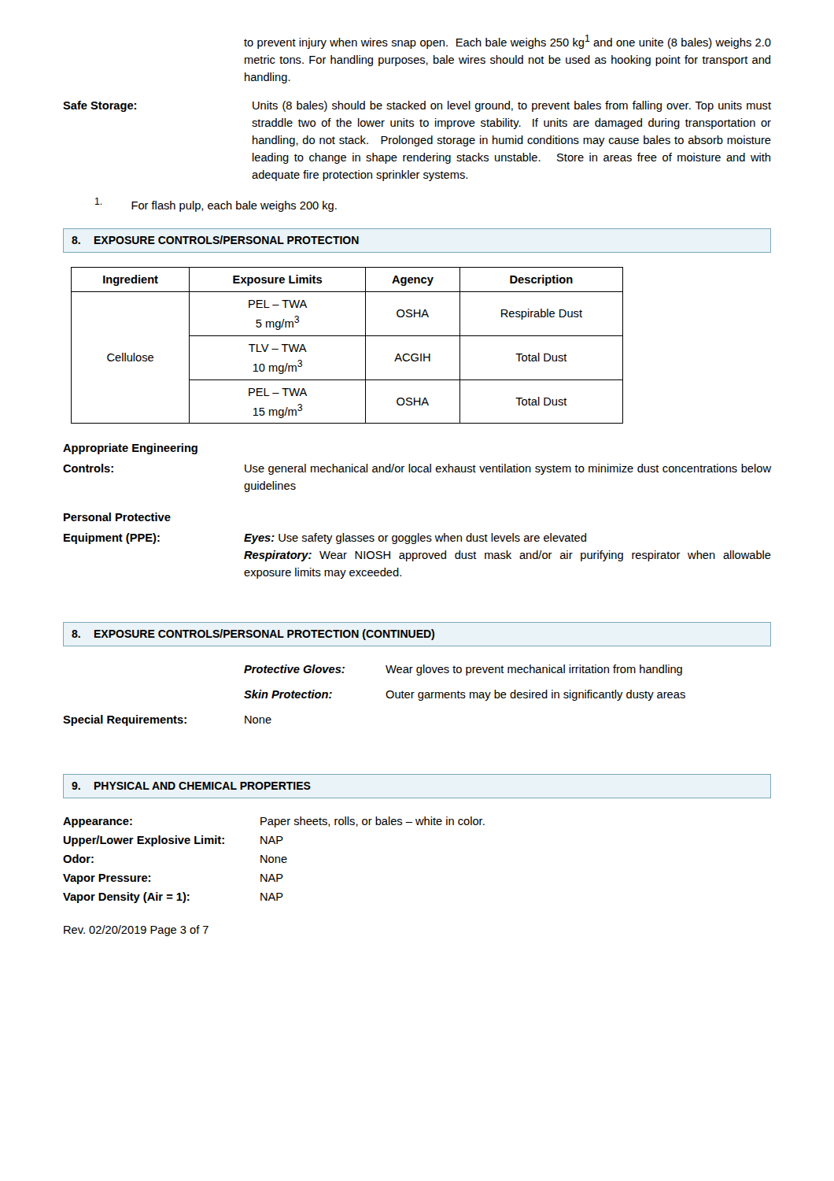to prevent injury when wires snap open. Each bale weighs 250 kg1 and one unite (8 bales) weighs 2.0 metric tons. For handling purposes, bale wires should not be used as hooking point for transport and handling.
Safe Storage:
Units (8 bales) should be stacked on level ground, to prevent bales from falling over. Top units must straddle two of the lower units to improve stability. If units are damaged during transportation or handling, do not stack. Prolonged storage in humid conditions may cause bales to absorb moisture leading to change in shape rendering stacks unstable. Store in areas free of moisture and with adequate fire protection sprinkler systems.
1. For flash pulp, each bale weighs 200 kg.
8. EXPOSURE CONTROLS/PERSONAL PROTECTION
| Ingredient | Exposure Limits | Agency | Description |
| --- | --- | --- | --- |
| Cellulose | PEL – TWA 5 mg/m 3 | OSHA | Respirable Dust |
| TLV – TWA 10 mg/m 3 | ACGIH | Total Dust |
| PEL – TWA 15 mg/m 3 | OSHA | Total Dust |
Appropriate Engineering
Controls:
Use general mechanical and/or local exhaust ventilation system to minimize dust concentrations below guidelines
Personal Protective
Equipment (PPE):
Eyes: Use safety glasses or goggles when dust levels are elevated
Respiratory: Wear NIOSH approved dust mask and/or air purifying respirator when allowable exposure limits may exceeded.
8. EXPOSURE CONTROLS/PERSONAL PROTECTION (CONTINUED)
Protective Gloves:
Wear gloves to prevent mechanical irritation from handling
Skin Protection:
Outer garments may be desired in significantly dusty areas
Special Requirements:
None
9. PHYSICAL AND CHEMICAL PROPERTIES
Appearance:
Paper sheets, rolls, or bales – white in color.
Upper/Lower Explosive Limit:
NAP
Odor:
None
Vapor Pressure:
NAP
Vapor Density (Air = 1):
NAP
Rev. 02/20/2019 Page 3 of 7